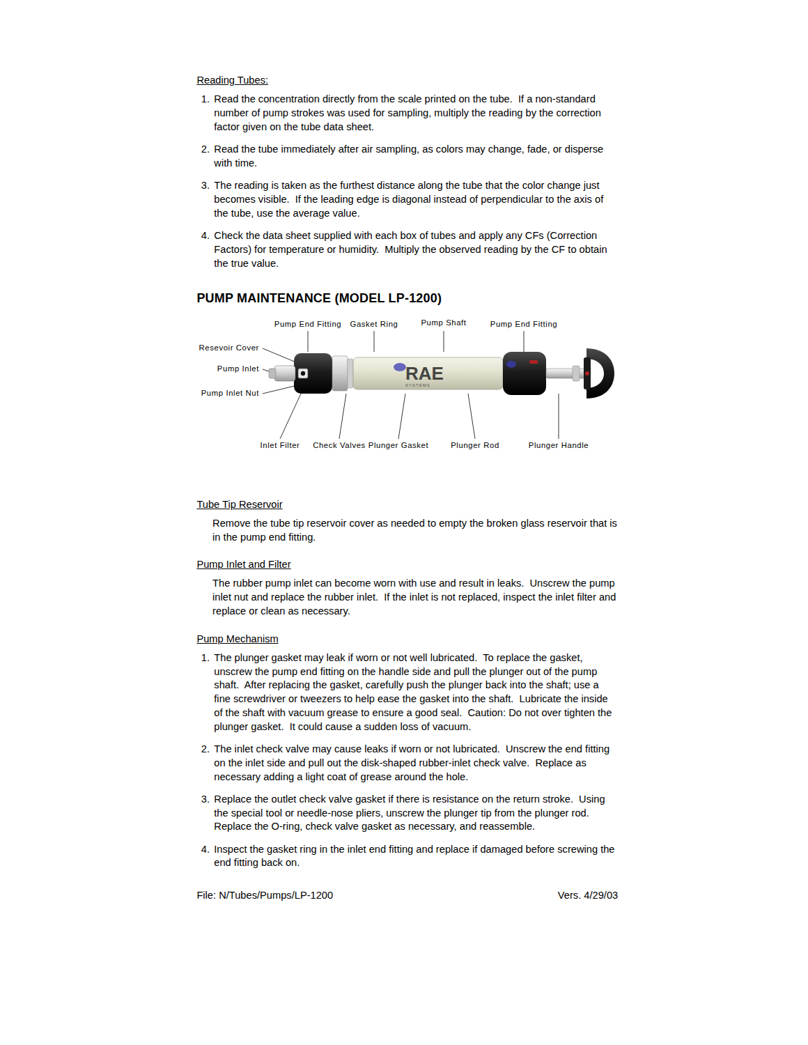Reading Tubes:
Read the concentration directly from the scale printed on the tube. If a non-standard number of pump strokes was used for sampling, multiply the reading by the correction factor given on the tube data sheet.
Read the tube immediately after air sampling, as colors may change, fade, or disperse with time.
The reading is taken as the furthest distance along the tube that the color change just becomes visible. If the leading edge is diagonal instead of perpendicular to the axis of the tube, use the average value.
Check the data sheet supplied with each box of tubes and apply any CFs (Correction Factors) for temperature or humidity. Multiply the observed reading by the CF to obtain the true value.
PUMP MAINTENANCE (MODEL LP-1200)
RAE SYSTEMS Pump End Fitting Gasket Ring Pump Shaft Pump End Fitting Resevoir Cover Pump Inlet Pump Inlet Nut Inlet Filter Check Valves Plunger Gasket Plunger Rod Plunger Handle
Tube Tip Reservoir
Remove the tube tip reservoir cover as needed to empty the broken glass reservoir that is in the pump end fitting.
Pump Inlet and Filter
The rubber pump inlet can become worn with use and result in leaks. Unscrew the pump inlet nut and replace the rubber inlet. If the inlet is not replaced, inspect the inlet filter and replace or clean as necessary.
Pump Mechanism
The plunger gasket may leak if worn or not well lubricated. To replace the gasket, unscrew the pump end fitting on the handle side and pull the plunger out of the pump shaft. After replacing the gasket, carefully push the plunger back into the shaft; use a fine screwdriver or tweezers to help ease the gasket into the shaft. Lubricate the inside of the shaft with vacuum grease to ensure a good seal. Caution: Do not over tighten the plunger gasket. It could cause a sudden loss of vacuum.
The inlet check valve may cause leaks if worn or not lubricated. Unscrew the end fitting on the inlet side and pull out the disk-shaped rubber-inlet check valve. Replace as necessary adding a light coat of grease around the hole.
Replace the outlet check valve gasket if there is resistance on the return stroke. Using the special tool or needle-nose pliers, unscrew the plunger tip from the plunger rod. Replace the O-ring, check valve gasket as necessary, and reassemble.
Inspect the gasket ring in the inlet end fitting and replace if damaged before screwing the end fitting back on.
File: N/Tubes/Pumps/LP-1200 Vers. 4/29/03